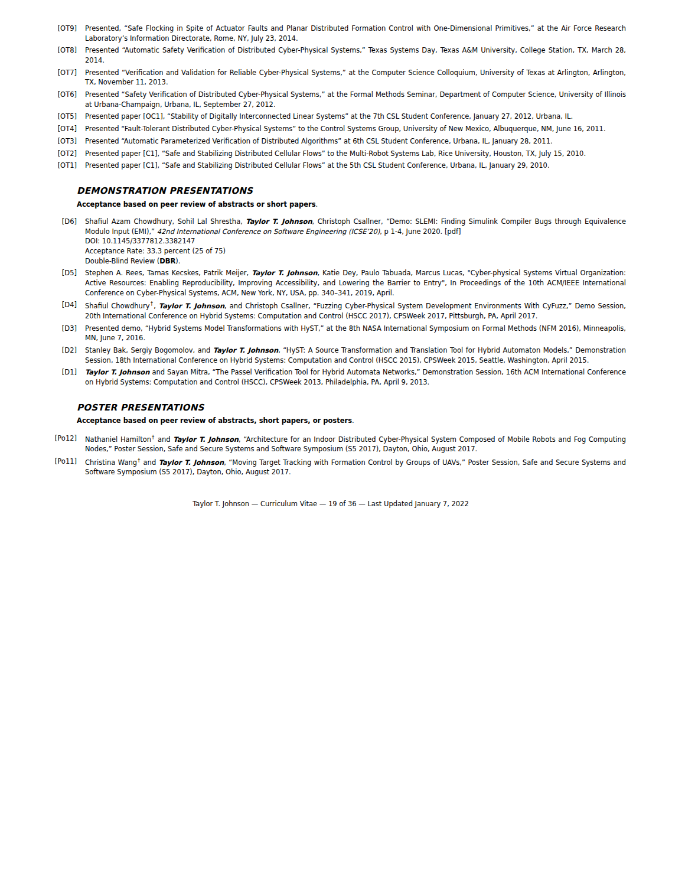[OT9]
Presented, “Safe Flocking in Spite of Actuator Faults and Planar Distributed Formation Control with One-Dimensional Primitives,” at the Air Force Research Laboratory’s Information Directorate, Rome, NY, July 23, 2014.
[OT8]
Presented “Automatic Safety Verification of Distributed Cyber-Physical Systems,” Texas Systems Day, Texas A&M University, College Station, TX, March 28, 2014.
[OT7]
Presented “Verification and Validation for Reliable Cyber-Physical Systems,” at the Computer Science Colloquium, University of Texas at Arlington, Arlington, TX, November 11, 2013.
[OT6]
Presented “Safety Verification of Distributed Cyber-Physical Systems,” at the Formal Methods Seminar, Department of Computer Science, University of Illinois at Urbana-Champaign, Urbana, IL, September 27, 2012.
[OT5]
Presented paper [OC1], “Stability of Digitally Interconnected Linear Systems” at the 7th CSL Student Conference, January 27, 2012, Urbana, IL.
[OT4]
Presented “Fault-Tolerant Distributed Cyber-Physical Systems” to the Control Systems Group, University of New Mexico, Albuquerque, NM, June 16, 2011.
[OT3]
Presented “Automatic Parameterized Verification of Distributed Algorithms” at 6th CSL Student Conference, Urbana, IL, January 28, 2011.
[OT2]
Presented paper [C1], “Safe and Stabilizing Distributed Cellular Flows” to the Multi-Robot Systems Lab, Rice University, Houston, TX, July 15, 2010.
[OT1]
Presented paper [C1], “Safe and Stabilizing Distributed Cellular Flows” at the 5th CSL Student Conference, Urbana, IL, January 29, 2010.
DEMONSTRATION PRESENTATIONS
Acceptance based on peer review of abstracts or short papers.
[D6]
Shafiul Azam Chowdhury, Sohil Lal Shrestha, Taylor T. Johnson, Christoph Csallner, “Demo: SLEMI: Finding Simulink Compiler Bugs through Equivalence Modulo Input (EMI),” 42nd International Conference on Software Engineering (ICSE’20), p 1-4, June 2020. [pdf]
DOI: 10.1145/3377812.3382147
Acceptance Rate: 33.3 percent (25 of 75)
Double-Blind Review (DBR).
[D5]
Stephen A. Rees, Tamas Kecskes, Patrik Meijer, Taylor T. Johnson, Katie Dey, Paulo Tabuada, Marcus Lucas, "Cyber-physical Systems Virtual Organization: Active Resources: Enabling Reproducibility, Improving Accessibility, and Lowering the Barrier to Entry", In Proceedings of the 10th ACM/IEEE International Conference on Cyber-Physical Systems, ACM, New York, NY, USA, pp. 340–341, 2019, April.
[D4]
Shafiul Chowdhury†, Taylor T. Johnson, and Christoph Csallner, “Fuzzing Cyber-Physical System Development Environments With CyFuzz,” Demo Session, 20th International Conference on Hybrid Systems: Computation and Control (HSCC 2017), CPSWeek 2017, Pittsburgh, PA, April 2017.
[D3]
Presented demo, “Hybrid Systems Model Transformations with HyST,” at the 8th NASA International Symposium on Formal Methods (NFM 2016), Minneapolis, MN, June 7, 2016.
[D2]
Stanley Bak, Sergiy Bogomolov, and Taylor T. Johnson, “HyST: A Source Transformation and Translation Tool for Hybrid Automaton Models,” Demonstration Session, 18th International Conference on Hybrid Systems: Computation and Control (HSCC 2015), CPSWeek 2015, Seattle, Washington, April 2015.
[D1]
Taylor T. Johnson and Sayan Mitra, “The Passel Verification Tool for Hybrid Automata Networks,” Demonstration Session, 16th ACM International Conference on Hybrid Systems: Computation and Control (HSCC), CPSWeek 2013, Philadelphia, PA, April 9, 2013.
POSTER PRESENTATIONS
Acceptance based on peer review of abstracts, short papers, or posters.
[Po12]
Nathaniel Hamilton† and Taylor T. Johnson, “Architecture for an Indoor Distributed Cyber-Physical System Composed of Mobile Robots and Fog Computing Nodes,” Poster Session, Safe and Secure Systems and Software Symposium (S5 2017), Dayton, Ohio, August 2017.
[Po11]
Christina Wang† and Taylor T. Johnson, “Moving Target Tracking with Formation Control by Groups of UAVs,” Poster Session, Safe and Secure Systems and Software Symposium (S5 2017), Dayton, Ohio, August 2017.
Taylor T. Johnson — Curriculum Vitae — 19 of 36 — Last Updated January 7, 2022